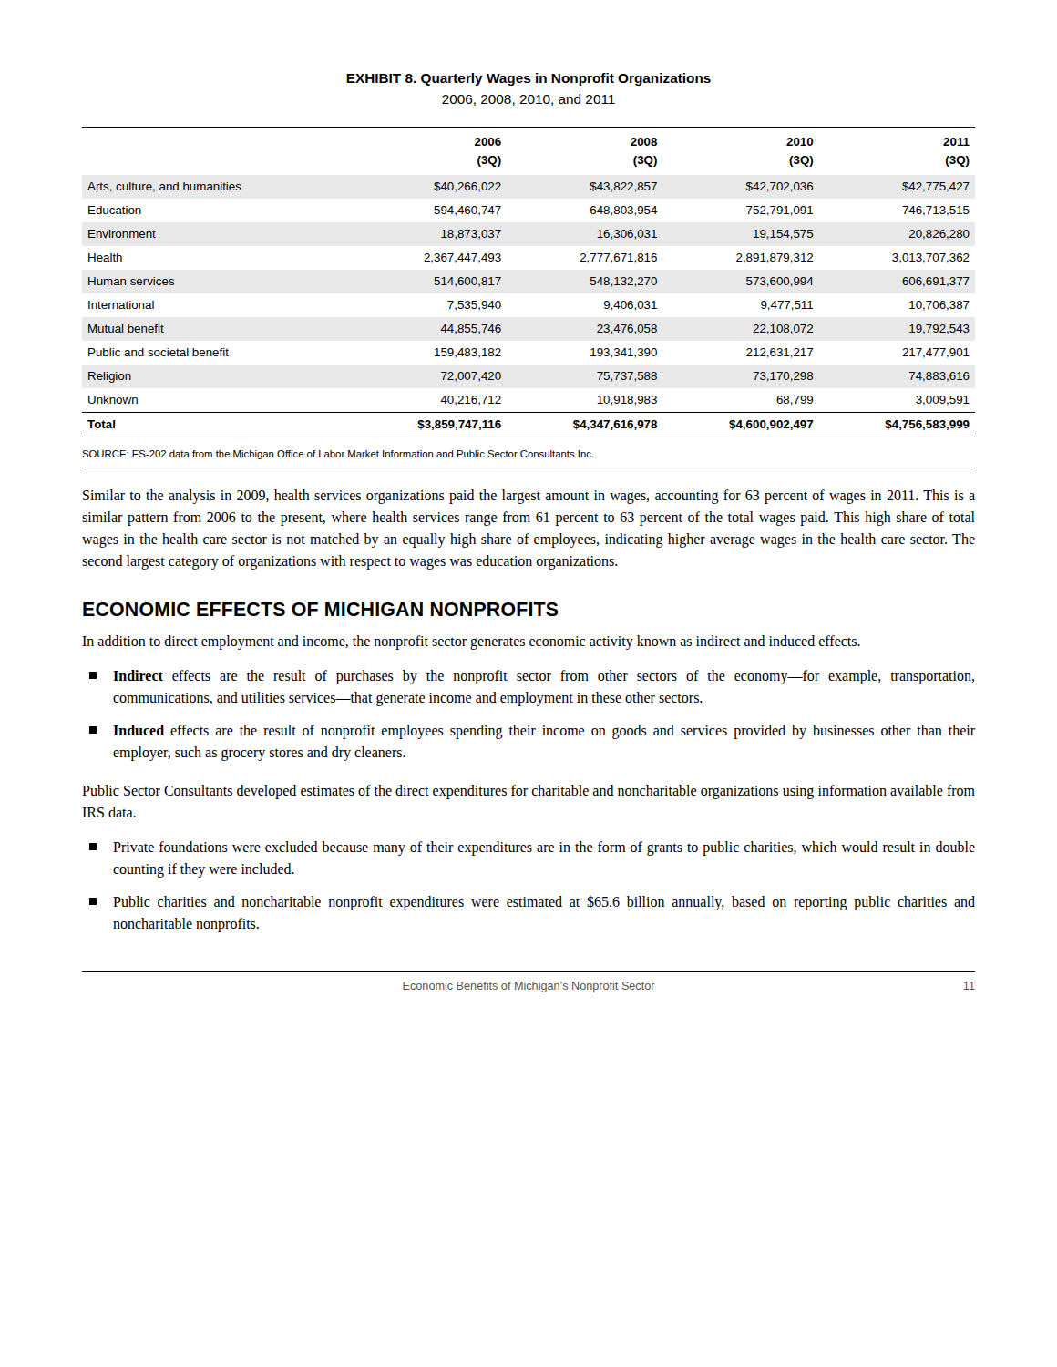EXHIBIT 8. Quarterly Wages in Nonprofit Organizations
2006, 2008, 2010, and 2011
| | 2006 (3Q) | 2008 (3Q) | 2010 (3Q) | 2011 (3Q) |
| --- | --- | --- | --- | --- |
| Arts, culture, and humanities | $40,266,022 | $43,822,857 | $42,702,036 | $42,775,427 |
| Education | 594,460,747 | 648,803,954 | 752,791,091 | 746,713,515 |
| Environment | 18,873,037 | 16,306,031 | 19,154,575 | 20,826,280 |
| Health | 2,367,447,493 | 2,777,671,816 | 2,891,879,312 | 3,013,707,362 |
| Human services | 514,600,817 | 548,132,270 | 573,600,994 | 606,691,377 |
| International | 7,535,940 | 9,406,031 | 9,477,511 | 10,706,387 |
| Mutual benefit | 44,855,746 | 23,476,058 | 22,108,072 | 19,792,543 |
| Public and societal benefit | 159,483,182 | 193,341,390 | 212,631,217 | 217,477,901 |
| Religion | 72,007,420 | 75,737,588 | 73,170,298 | 74,883,616 |
| Unknown | 40,216,712 | 10,918,983 | 68,799 | 3,009,591 |
| Total | $3,859,747,116 | $4,347,616,978 | $4,600,902,497 | $4,756,583,999 |
SOURCE: ES-202 data from the Michigan Office of Labor Market Information and Public Sector Consultants Inc.
Similar to the analysis in 2009, health services organizations paid the largest amount in wages, accounting for 63 percent of wages in 2011. This is a similar pattern from 2006 to the present, where health services range from 61 percent to 63 percent of the total wages paid. This high share of total wages in the health care sector is not matched by an equally high share of employees, indicating higher average wages in the health care sector. The second largest category of organizations with respect to wages was education organizations.
ECONOMIC EFFECTS OF MICHIGAN NONPROFITS
In addition to direct employment and income, the nonprofit sector generates economic activity known as indirect and induced effects.
Indirect effects are the result of purchases by the nonprofit sector from other sectors of the economy—for example, transportation, communications, and utilities services—that generate income and employment in these other sectors.
Induced effects are the result of nonprofit employees spending their income on goods and services provided by businesses other than their employer, such as grocery stores and dry cleaners.
Public Sector Consultants developed estimates of the direct expenditures for charitable and noncharitable organizations using information available from IRS data.
Private foundations were excluded because many of their expenditures are in the form of grants to public charities, which would result in double counting if they were included.
Public charities and noncharitable nonprofit expenditures were estimated at $65.6 billion annually, based on reporting public charities and noncharitable nonprofits.
Economic Benefits of Michigan’s Nonprofit Sector
11